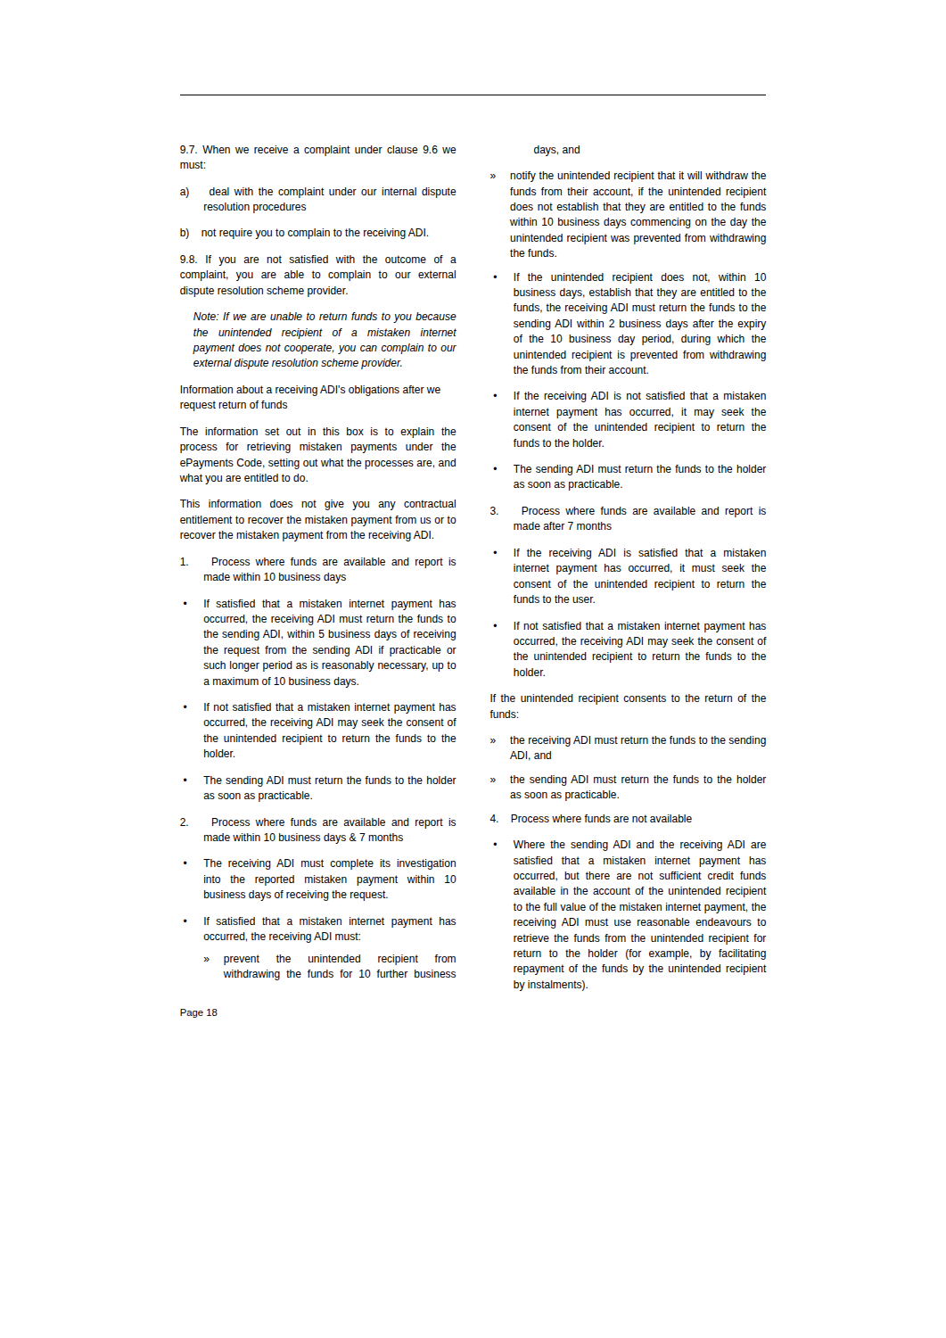9.7. When we receive a complaint under clause 9.6 we must:
a) deal with the complaint under our internal dispute resolution procedures
b) not require you to complain to the receiving ADI.
9.8. If you are not satisfied with the outcome of a complaint, you are able to complain to our external dispute resolution scheme provider.
Note: If we are unable to return funds to you because the unintended recipient of a mistaken internet payment does not cooperate, you can complain to our external dispute resolution scheme provider.
Information about a receiving ADI's obligations after we request return of funds
The information set out in this box is to explain the process for retrieving mistaken payments under the ePayments Code, setting out what the processes are, and what you are entitled to do.
This information does not give you any contractual entitlement to recover the mistaken payment from us or to recover the mistaken payment from the receiving ADI.
1. Process where funds are available and report is made within 10 business days
If satisfied that a mistaken internet payment has occurred, the receiving ADI must return the funds to the sending ADI, within 5 business days of receiving the request from the sending ADI if practicable or such longer period as is reasonably necessary, up to a maximum of 10 business days.
If not satisfied that a mistaken internet payment has occurred, the receiving ADI may seek the consent of the unintended recipient to return the funds to the holder.
The sending ADI must return the funds to the holder as soon as practicable.
2. Process where funds are available and report is made within 10 business days & 7 months
The receiving ADI must complete its investigation into the reported mistaken payment within 10 business days of receiving the request.
If satisfied that a mistaken internet payment has occurred, the receiving ADI must:
prevent the unintended recipient from withdrawing the funds for 10 further business days, and
notify the unintended recipient that it will withdraw the funds from their account, if the unintended recipient does not establish that they are entitled to the funds within 10 business days commencing on the day the unintended recipient was prevented from withdrawing the funds.
If the unintended recipient does not, within 10 business days, establish that they are entitled to the funds, the receiving ADI must return the funds to the sending ADI within 2 business days after the expiry of the 10 business day period, during which the unintended recipient is prevented from withdrawing the funds from their account.
If the receiving ADI is not satisfied that a mistaken internet payment has occurred, it may seek the consent of the unintended recipient to return the funds to the holder.
The sending ADI must return the funds to the holder as soon as practicable.
3. Process where funds are available and report is made after 7 months
If the receiving ADI is satisfied that a mistaken internet payment has occurred, it must seek the consent of the unintended recipient to return the funds to the user.
If not satisfied that a mistaken internet payment has occurred, the receiving ADI may seek the consent of the unintended recipient to return the funds to the holder.
If the unintended recipient consents to the return of the funds:
the receiving ADI must return the funds to the sending ADI, and
the sending ADI must return the funds to the holder as soon as practicable.
4. Process where funds are not available
Where the sending ADI and the receiving ADI are satisfied that a mistaken internet payment has occurred, but there are not sufficient credit funds available in the account of the unintended recipient to the full value of the mistaken internet payment, the receiving ADI must use reasonable endeavours to retrieve the funds from the unintended recipient for return to the holder (for example, by facilitating repayment of the funds by the unintended recipient by instalments).
Page 18